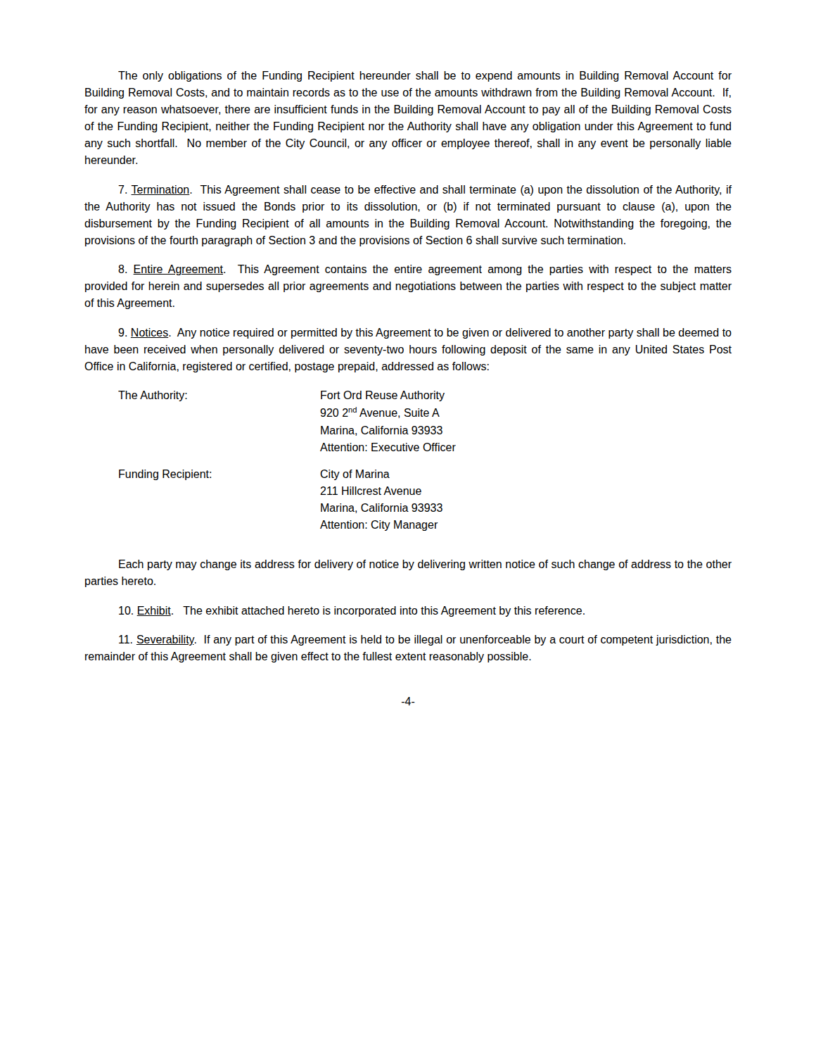The only obligations of the Funding Recipient hereunder shall be to expend amounts in Building Removal Account for Building Removal Costs, and to maintain records as to the use of the amounts withdrawn from the Building Removal Account. If, for any reason whatsoever, there are insufficient funds in the Building Removal Account to pay all of the Building Removal Costs of the Funding Recipient, neither the Funding Recipient nor the Authority shall have any obligation under this Agreement to fund any such shortfall. No member of the City Council, or any officer or employee thereof, shall in any event be personally liable hereunder.
7. Termination. This Agreement shall cease to be effective and shall terminate (a) upon the dissolution of the Authority, if the Authority has not issued the Bonds prior to its dissolution, or (b) if not terminated pursuant to clause (a), upon the disbursement by the Funding Recipient of all amounts in the Building Removal Account. Notwithstanding the foregoing, the provisions of the fourth paragraph of Section 3 and the provisions of Section 6 shall survive such termination.
8. Entire Agreement. This Agreement contains the entire agreement among the parties with respect to the matters provided for herein and supersedes all prior agreements and negotiations between the parties with respect to the subject matter of this Agreement.
9. Notices. Any notice required or permitted by this Agreement to be given or delivered to another party shall be deemed to have been received when personally delivered or seventy-two hours following deposit of the same in any United States Post Office in California, registered or certified, postage prepaid, addressed as follows:
| The Authority: | Fort Ord Reuse Authority 920 2 nd Avenue, Suite A Marina, California 93933 Attention: Executive Officer |
| Funding Recipient: | City of Marina 211 Hillcrest Avenue Marina, California 93933 Attention: City Manager |
Each party may change its address for delivery of notice by delivering written notice of such change of address to the other parties hereto.
10. Exhibit. The exhibit attached hereto is incorporated into this Agreement by this reference.
11. Severability. If any part of this Agreement is held to be illegal or unenforceable by a court of competent jurisdiction, the remainder of this Agreement shall be given effect to the fullest extent reasonably possible.
-4-